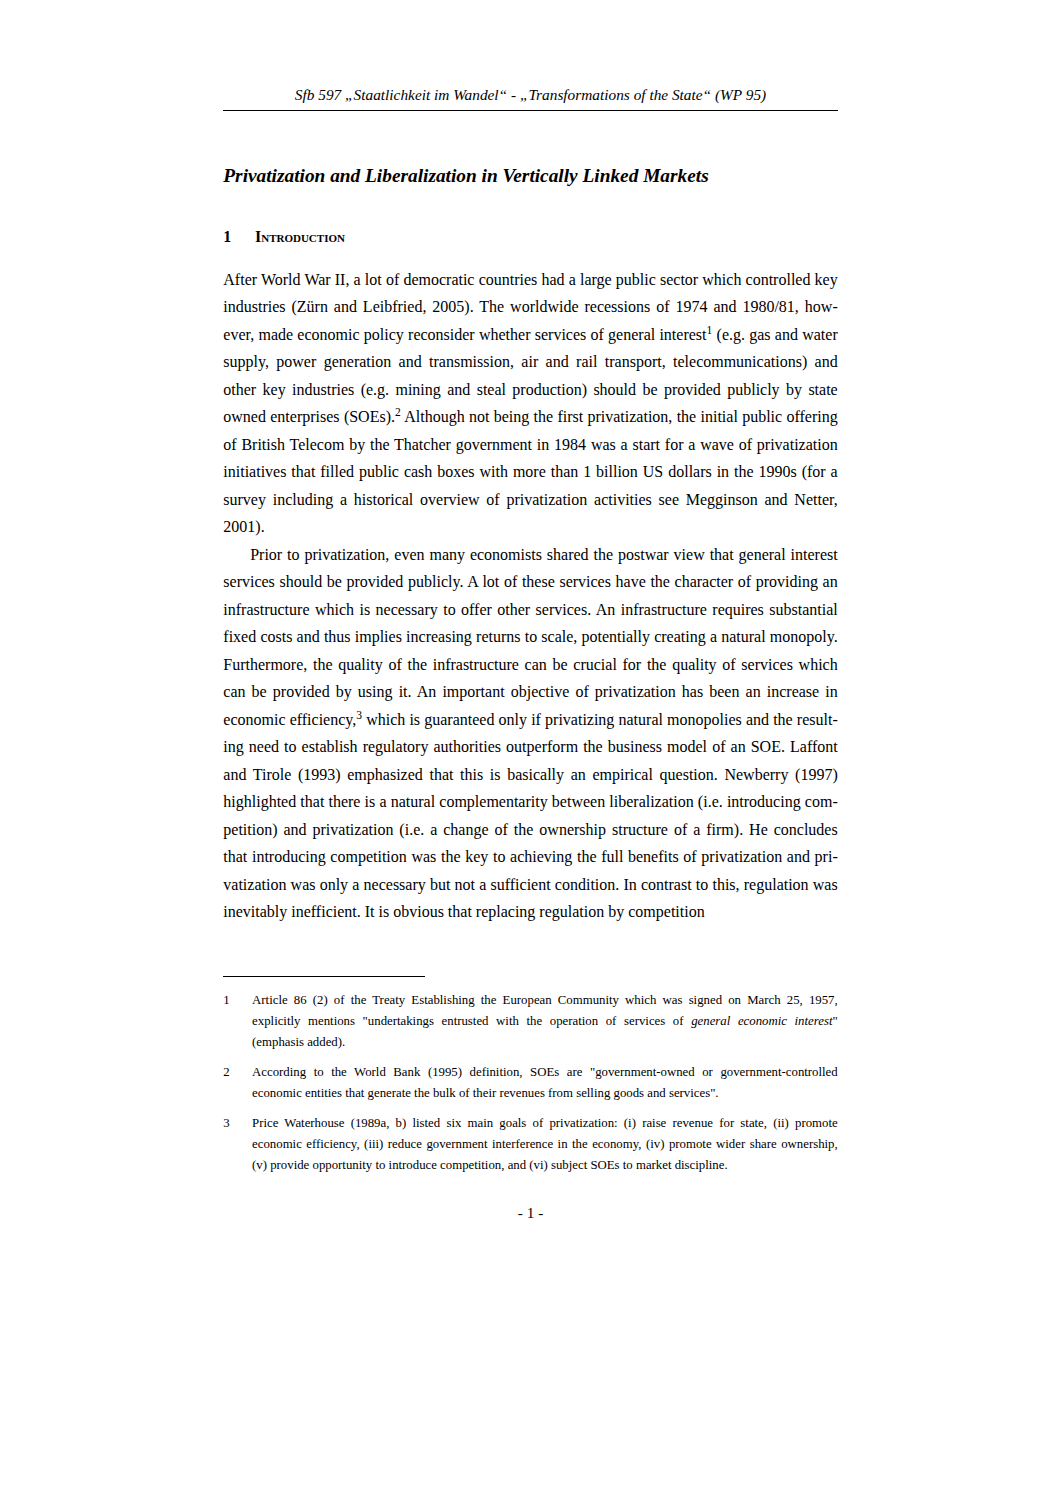Sfb 597 „Staatlichkeit im Wandel“ - „Transformations of the State“ (WP 95)
Privatization and Liberalization in Vertically Linked Markets
1 Introduction
After World War II, a lot of democratic countries had a large public sector which controlled key industries (Zürn and Leibfried, 2005). The worldwide recessions of 1974 and 1980/81, however, made economic policy reconsider whether services of general interest1 (e.g. gas and water supply, power generation and transmission, air and rail transport, telecommunications) and other key industries (e.g. mining and steal production) should be provided publicly by state owned enterprises (SOEs).2 Although not being the first privatization, the initial public offering of British Telecom by the Thatcher government in 1984 was a start for a wave of privatization initiatives that filled public cash boxes with more than 1 billion US dollars in the 1990s (for a survey including a historical overview of privatization activities see Megginson and Netter, 2001).
Prior to privatization, even many economists shared the postwar view that general interest services should be provided publicly. A lot of these services have the character of providing an infrastructure which is necessary to offer other services. An infrastructure requires substantial fixed costs and thus implies increasing returns to scale, potentially creating a natural monopoly. Furthermore, the quality of the infrastructure can be crucial for the quality of services which can be provided by using it. An important objective of privatization has been an increase in economic efficiency,3 which is guaranteed only if privatizing natural monopolies and the resulting need to establish regulatory authorities outperform the business model of an SOE. Laffont and Tirole (1993) emphasized that this is basically an empirical question. Newberry (1997) highlighted that there is a natural complementarity between liberalization (i.e. introducing competition) and privatization (i.e. a change of the ownership structure of a firm). He concludes that introducing competition was the key to achieving the full benefits of privatization and privatization was only a necessary but not a sufficient condition. In contrast to this, regulation was inevitably inefficient. It is obvious that replacing regulation by competition
1
Article 86 (2) of the Treaty Establishing the European Community which was signed on March 25, 1957, explicitly mentions "undertakings entrusted with the operation of services of general economic interest" (emphasis added).
2
According to the World Bank (1995) definition, SOEs are "government-owned or government-controlled economic entities that generate the bulk of their revenues from selling goods and services".
3
Price Waterhouse (1989a, b) listed six main goals of privatization: (i) raise revenue for state, (ii) promote economic efficiency, (iii) reduce government interference in the economy, (iv) promote wider share ownership, (v) provide opportunity to introduce competition, and (vi) subject SOEs to market discipline.
- 1 -